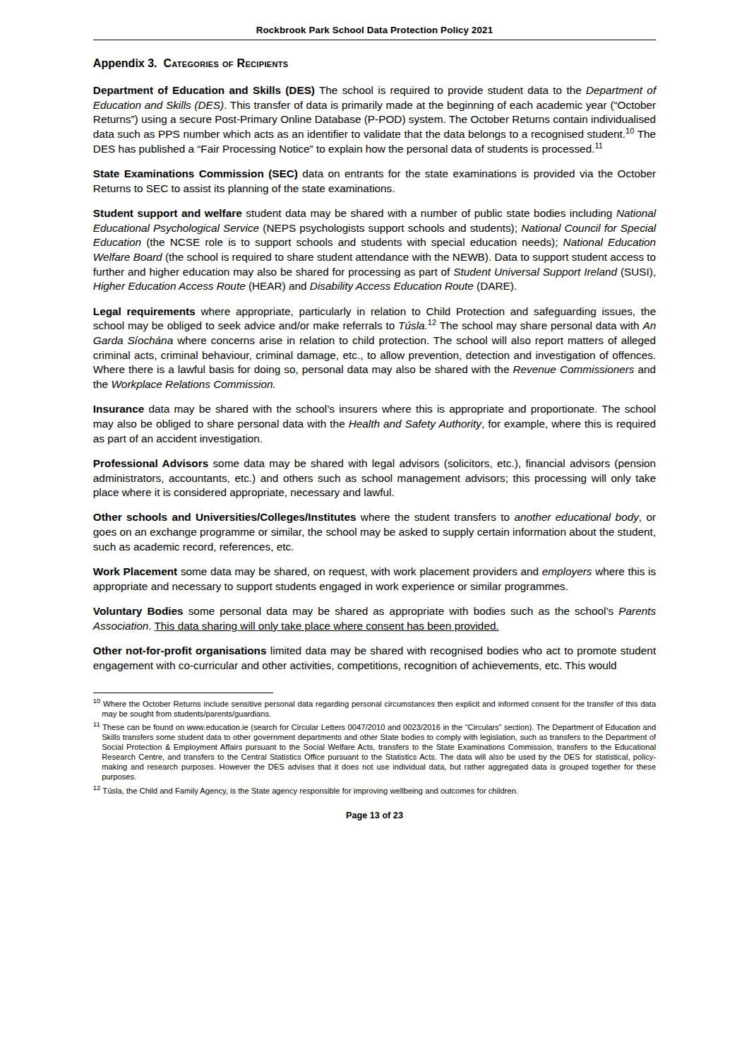Rockbrook Park School Data Protection Policy 2021
Appendix 3. Categories of Recipients
Department of Education and Skills (DES) The school is required to provide student data to the Department of Education and Skills (DES). This transfer of data is primarily made at the beginning of each academic year (“October Returns”) using a secure Post-Primary Online Database (P-POD) system. The October Returns contain individualised data such as PPS number which acts as an identifier to validate that the data belongs to a recognised student.10 The DES has published a “Fair Processing Notice” to explain how the personal data of students is processed.11
State Examinations Commission (SEC) data on entrants for the state examinations is provided via the October Returns to SEC to assist its planning of the state examinations.
Student support and welfare student data may be shared with a number of public state bodies including National Educational Psychological Service (NEPS psychologists support schools and students); National Council for Special Education (the NCSE role is to support schools and students with special education needs); National Education Welfare Board (the school is required to share student attendance with the NEWB). Data to support student access to further and higher education may also be shared for processing as part of Student Universal Support Ireland (SUSI), Higher Education Access Route (HEAR) and Disability Access Education Route (DARE).
Legal requirements where appropriate, particularly in relation to Child Protection and safeguarding issues, the school may be obliged to seek advice and/or make referrals to Túsla.12 The school may share personal data with An Garda Síochána where concerns arise in relation to child protection. The school will also report matters of alleged criminal acts, criminal behaviour, criminal damage, etc., to allow prevention, detection and investigation of offences. Where there is a lawful basis for doing so, personal data may also be shared with the Revenue Commissioners and the Workplace Relations Commission.
Insurance data may be shared with the school’s insurers where this is appropriate and proportionate. The school may also be obliged to share personal data with the Health and Safety Authority, for example, where this is required as part of an accident investigation.
Professional Advisors some data may be shared with legal advisors (solicitors, etc.), financial advisors (pension administrators, accountants, etc.) and others such as school management advisors; this processing will only take place where it is considered appropriate, necessary and lawful.
Other schools and Universities/Colleges/Institutes where the student transfers to another educational body, or goes on an exchange programme or similar, the school may be asked to supply certain information about the student, such as academic record, references, etc.
Work Placement some data may be shared, on request, with work placement providers and employers where this is appropriate and necessary to support students engaged in work experience or similar programmes.
Voluntary Bodies some personal data may be shared as appropriate with bodies such as the school’s Parents Association. This data sharing will only take place where consent has been provided.
Other not-for-profit organisations limited data may be shared with recognised bodies who act to promote student engagement with co-curricular and other activities, competitions, recognition of achievements, etc. This would
10 Where the October Returns include sensitive personal data regarding personal circumstances then explicit and informed consent for the transfer of this data may be sought from students/parents/guardians.
11 These can be found on www.education.ie (search for Circular Letters 0047/2010 and 0023/2016 in the “Circulars” section). The Department of Education and Skills transfers some student data to other government departments and other State bodies to comply with legislation, such as transfers to the Department of Social Protection & Employment Affairs pursuant to the Social Welfare Acts, transfers to the State Examinations Commission, transfers to the Educational Research Centre, and transfers to the Central Statistics Office pursuant to the Statistics Acts. The data will also be used by the DES for statistical, policy-making and research purposes. However the DES advises that it does not use individual data, but rather aggregated data is grouped together for these purposes.
12 Túsla, the Child and Family Agency, is the State agency responsible for improving wellbeing and outcomes for children.
Page 13 of 23